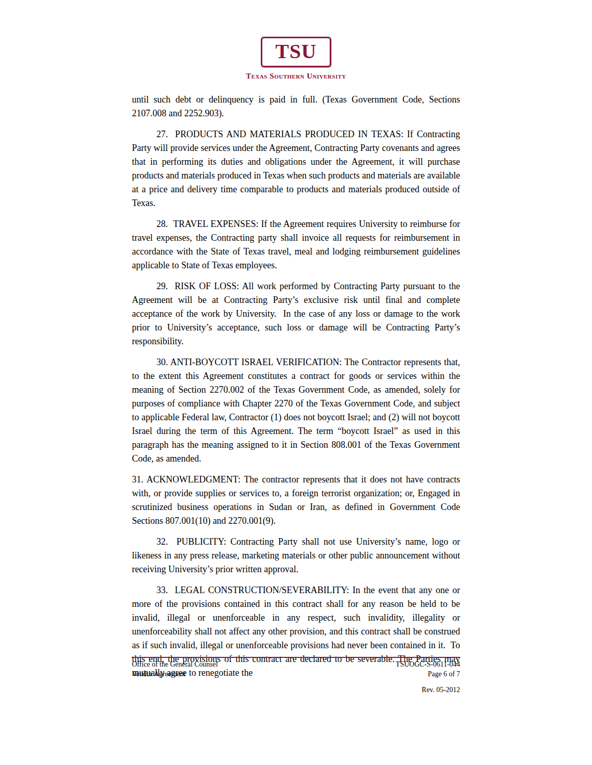TSU
Texas Southern University
until such debt or delinquency is paid in full. (Texas Government Code, Sections 2107.008 and 2252.903).
27. PRODUCTS AND MATERIALS PRODUCED IN TEXAS: If Contracting Party will provide services under the Agreement, Contracting Party covenants and agrees that in performing its duties and obligations under the Agreement, it will purchase products and materials produced in Texas when such products and materials are available at a price and delivery time comparable to products and materials produced outside of Texas.
28. TRAVEL EXPENSES: If the Agreement requires University to reimburse for travel expenses, the Contracting party shall invoice all requests for reimbursement in accordance with the State of Texas travel, meal and lodging reimbursement guidelines applicable to State of Texas employees.
29. RISK OF LOSS: All work performed by Contracting Party pursuant to the Agreement will be at Contracting Party’s exclusive risk until final and complete acceptance of the work by University. In the case of any loss or damage to the work prior to University’s acceptance, such loss or damage will be Contracting Party’s responsibility.
30. ANTI-BOYCOTT ISRAEL VERIFICATION: The Contractor represents that, to the extent this Agreement constitutes a contract for goods or services within the meaning of Section 2270.002 of the Texas Government Code, as amended, solely for purposes of compliance with Chapter 2270 of the Texas Government Code, and subject to applicable Federal law, Contractor (1) does not boycott Israel; and (2) will not boycott Israel during the term of this Agreement. The term “boycott Israel” as used in this paragraph has the meaning assigned to it in Section 808.001 of the Texas Government Code, as amended.
31. ACKNOWLEDGMENT: The contractor represents that it does not have contracts with, or provide supplies or services to, a foreign terrorist organization; or, Engaged in scrutinized business operations in Sudan or Iran, as defined in Government Code Sections 807.001(10) and 2270.001(9).
32. PUBLICITY: Contracting Party shall not use University’s name, logo or likeness in any press release, marketing materials or other public announcement without receiving University’s prior written approval.
33. LEGAL CONSTRUCTION/SEVERABILITY: In the event that any one or more of the provisions contained in this contract shall for any reason be held to be invalid, illegal or unenforceable in any respect, such invalidity, illegality or unenforceability shall not affect any other provision, and this contract shall be construed as if such invalid, illegal or unenforceable provisions had never been contained in it. To this end, the provisions of this contract are declared to be severable. The Parties may mutually agree to renegotiate the
Office of the General Counsel
Vendor Agreement
TSUOGC-S-0611-044
Page 6 of 7
Rev. 05-2012